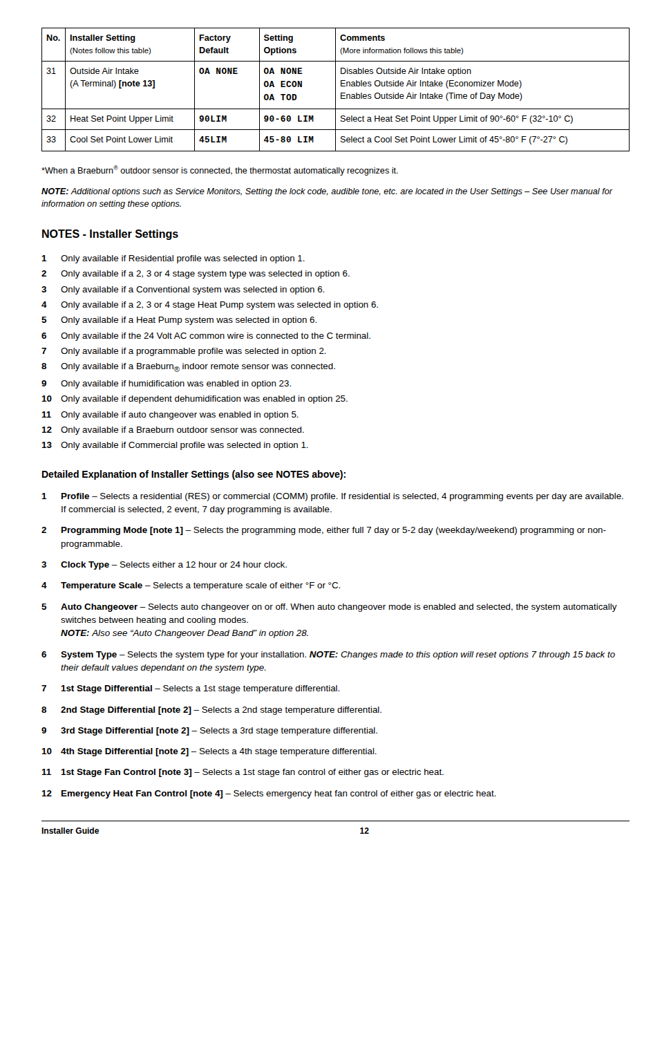| No. | Installer Setting (Notes follow this table) | Factory Default | Setting Options | Comments (More information follows this table) |
| --- | --- | --- | --- | --- |
| 31 | Outside Air Intake (A Terminal) [note 13] | OA NONE | OA NONE OA ECON OA TOD | Disables Outside Air Intake option Enables Outside Air Intake (Economizer Mode) Enables Outside Air Intake (Time of Day Mode) |
| 32 | Heat Set Point Upper Limit | 90LIM | 90-60 LIM | Select a Heat Set Point Upper Limit of 90°-60° F (32°-10° C) |
| 33 | Cool Set Point Lower Limit | 45LIM | 45-80 LIM | Select a Cool Set Point Lower Limit of 45°-80° F (7°-27° C) |
*When a Braeburn® outdoor sensor is connected, the thermostat automatically recognizes it.
NOTE: Additional options such as Service Monitors, Setting the lock code, audible tone, etc. are located in the User Settings – See User manual for information on setting these options.
NOTES - Installer Settings
1 Only available if Residential profile was selected in option 1.
2 Only available if a 2, 3 or 4 stage system type was selected in option 6.
3 Only available if a Conventional system was selected in option 6.
4 Only available if a 2, 3 or 4 stage Heat Pump system was selected in option 6.
5 Only available if a Heat Pump system was selected in option 6.
6 Only available if the 24 Volt AC common wire is connected to the C terminal.
7 Only available if a programmable profile was selected in option 2.
8 Only available if a Braeburn® indoor remote sensor was connected.
9 Only available if humidification was enabled in option 23.
10 Only available if dependent dehumidification was enabled in option 25.
11 Only available if auto changeover was enabled in option 5.
12 Only available if a Braeburn outdoor sensor was connected.
13 Only available if Commercial profile was selected in option 1.
Detailed Explanation of Installer Settings (also see NOTES above):
1 Profile – Selects a residential (RES) or commercial (COMM) profile. If residential is selected, 4 programming events per day are available. If commercial is selected, 2 event, 7 day programming is available.
2 Programming Mode [note 1] – Selects the programming mode, either full 7 day or 5-2 day (weekday/weekend) programming or non-programmable.
3 Clock Type – Selects either a 12 hour or 24 hour clock.
4 Temperature Scale – Selects a temperature scale of either °F or °C.
5 Auto Changeover – Selects auto changeover on or off. When auto changeover mode is enabled and selected, the system automatically switches between heating and cooling modes.
NOTE: Also see “Auto Changeover Dead Band” in option 28.
6 System Type – Selects the system type for your installation. NOTE: Changes made to this option will reset options 7 through 15 back to their default values dependant on the system type.
71st Stage Differential – Selects a 1st stage temperature differential.
82nd Stage Differential [note 2] – Selects a 2nd stage temperature differential.
93rd Stage Differential [note 2] – Selects a 3rd stage temperature differential.
104th Stage Differential [note 2] – Selects a 4th stage temperature differential.
111st Stage Fan Control [note 3] – Selects a 1st stage fan control of either gas or electric heat.
12 Emergency Heat Fan Control [note 4] – Selects emergency heat fan control of either gas or electric heat.
Installer Guide 12